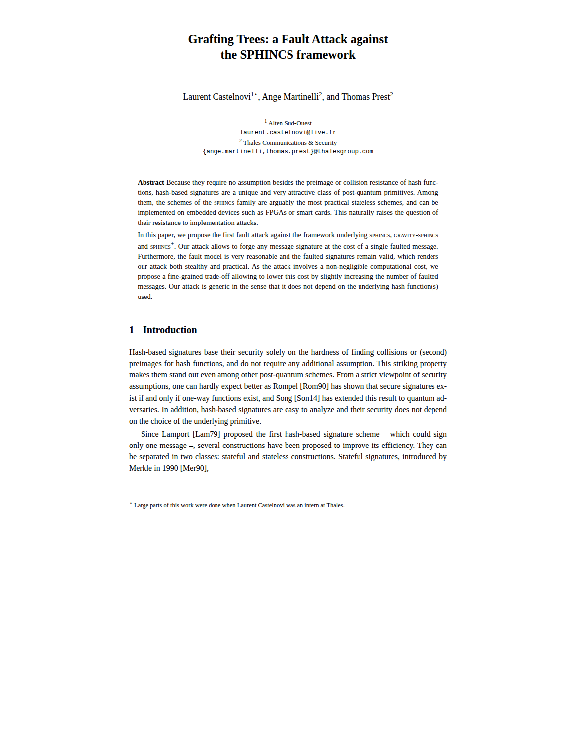Grafting Trees: a Fault Attack against
the SPHINCS framework
Laurent Castelnovi1⋆, Ange Martinelli2, and Thomas Prest2
1 Alten Sud-Ouest
laurent.castelnovi@live.fr
2 Thales Communications & Security
{ange.martinelli,thomas.prest}@thalesgroup.com
Abstract Because they require no assumption besides the preimage or collision resistance of hash functions, hash-based signatures are a unique and very attractive class of post-quantum primitives. Among them, the schemes of the sphincs family are arguably the most practical stateless schemes, and can be implemented on embedded devices such as FPGAs or smart cards. This naturally raises the question of their resistance to implementation attacks.
In this paper, we propose the first fault attack against the framework underlying sphincs, gravity-sphincs and sphincs+. Our attack allows to forge any message signature at the cost of a single faulted message. Furthermore, the fault model is very reasonable and the faulted signatures remain valid, which renders our attack both stealthy and practical. As the attack involves a non-negligible computational cost, we propose a fine-grained trade-off allowing to lower this cost by slightly increasing the number of faulted messages. Our attack is generic in the sense that it does not depend on the underlying hash function(s) used.
1 Introduction
Hash-based signatures base their security solely on the hardness of finding collisions or (second) preimages for hash functions, and do not require any additional assumption. This striking property makes them stand out even among other post-quantum schemes. From a strict viewpoint of security assumptions, one can hardly expect better as Rompel [Rom90] has shown that secure signatures exist if and only if one-way functions exist, and Song [Son14] has extended this result to quantum adversaries. In addition, hash-based signatures are easy to analyze and their security does not depend on the choice of the underlying primitive.
Since Lamport [Lam79] proposed the first hash-based signature scheme – which could sign only one message –, several constructions have been proposed to improve its efficiency. They can be separated in two classes: stateful and stateless constructions. Stateful signatures, introduced by Merkle in 1990 [Mer90],
⋆ Large parts of this work were done when Laurent Castelnovi was an intern at Thales.